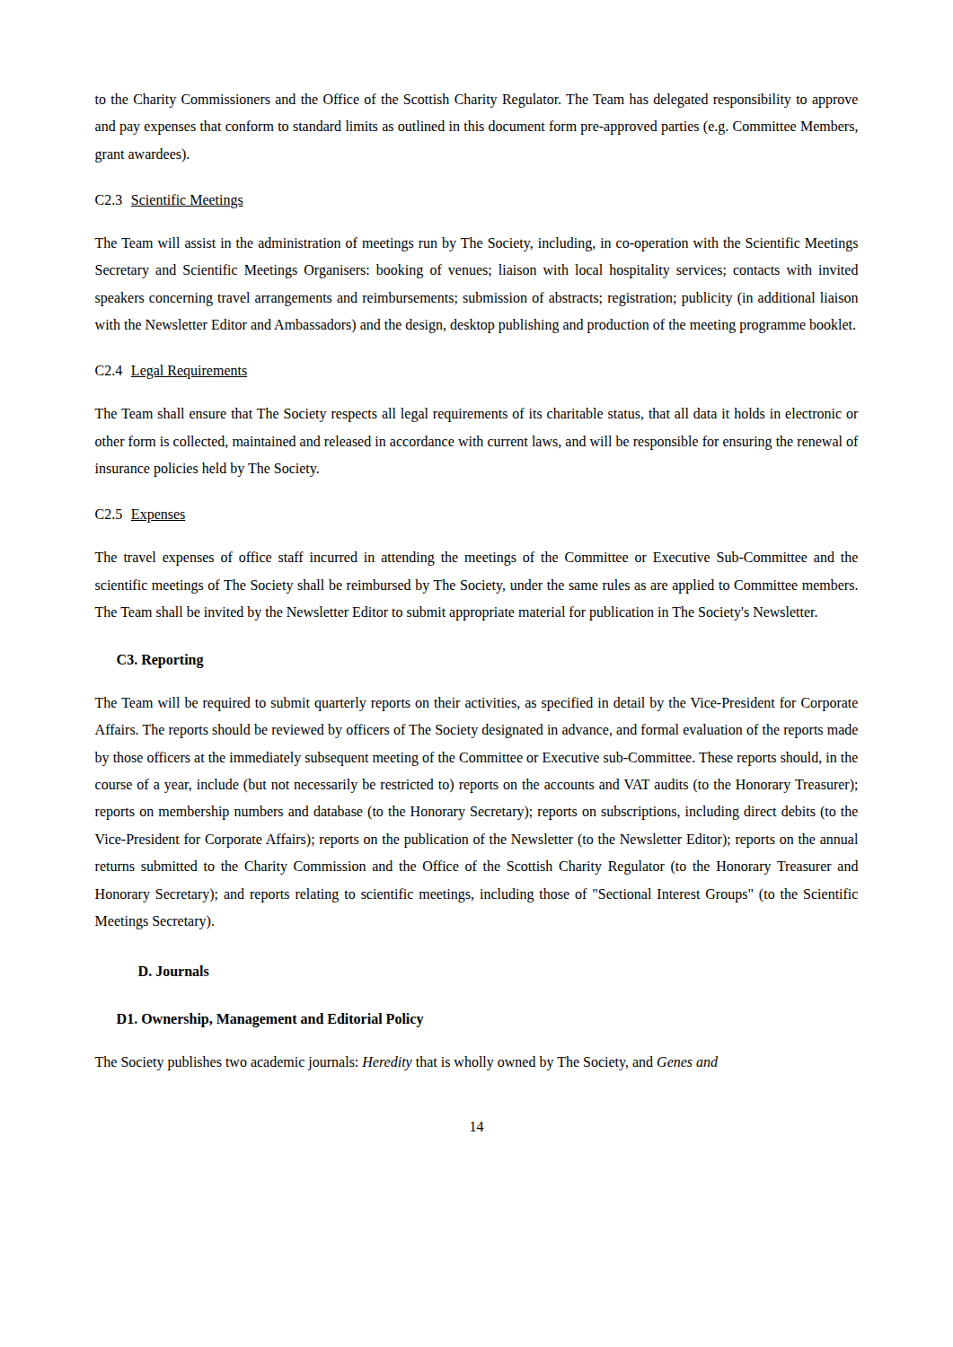to the Charity Commissioners and the Office of the Scottish Charity Regulator. The Team has delegated responsibility to approve and pay expenses that conform to standard limits as outlined in this document form pre-approved parties (e.g. Committee Members, grant awardees).
C2.3 Scientific Meetings
The Team will assist in the administration of meetings run by The Society, including, in co-operation with the Scientific Meetings Secretary and Scientific Meetings Organisers: booking of venues; liaison with local hospitality services; contacts with invited speakers concerning travel arrangements and reimbursements; submission of abstracts; registration; publicity (in additional liaison with the Newsletter Editor and Ambassadors) and the design, desktop publishing and production of the meeting programme booklet.
C2.4 Legal Requirements
The Team shall ensure that The Society respects all legal requirements of its charitable status, that all data it holds in electronic or other form is collected, maintained and released in accordance with current laws, and will be responsible for ensuring the renewal of insurance policies held by The Society.
C2.5 Expenses
The travel expenses of office staff incurred in attending the meetings of the Committee or Executive Sub-Committee and the scientific meetings of The Society shall be reimbursed by The Society, under the same rules as are applied to Committee members. The Team shall be invited by the Newsletter Editor to submit appropriate material for publication in The Society's Newsletter.
C3. Reporting
The Team will be required to submit quarterly reports on their activities, as specified in detail by the Vice-President for Corporate Affairs. The reports should be reviewed by officers of The Society designated in advance, and formal evaluation of the reports made by those officers at the immediately subsequent meeting of the Committee or Executive sub-Committee. These reports should, in the course of a year, include (but not necessarily be restricted to) reports on the accounts and VAT audits (to the Honorary Treasurer); reports on membership numbers and database (to the Honorary Secretary); reports on subscriptions, including direct debits (to the Vice-President for Corporate Affairs); reports on the publication of the Newsletter (to the Newsletter Editor); reports on the annual returns submitted to the Charity Commission and the Office of the Scottish Charity Regulator (to the Honorary Treasurer and Honorary Secretary); and reports relating to scientific meetings, including those of "Sectional Interest Groups" (to the Scientific Meetings Secretary).
D. Journals
D1. Ownership, Management and Editorial Policy
The Society publishes two academic journals: Heredity that is wholly owned by The Society, and Genes and
14